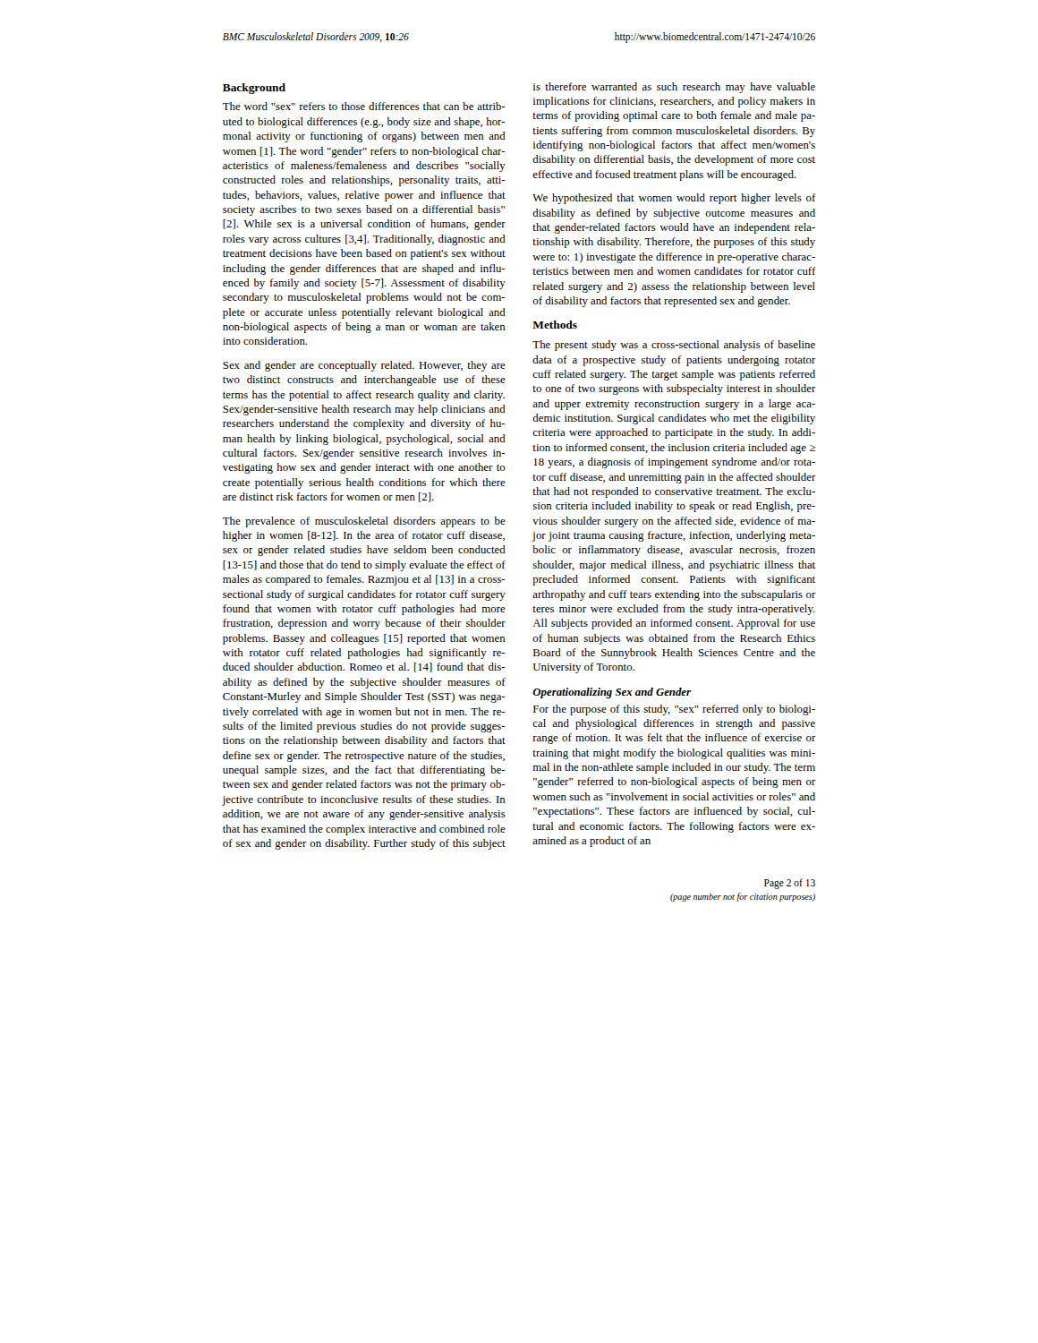BMC Musculoskeletal Disorders 2009, 10:26
http://www.biomedcentral.com/1471-2474/10/26
Background
The word "sex" refers to those differences that can be attributed to biological differences (e.g., body size and shape, hormonal activity or functioning of organs) between men and women [1]. The word "gender" refers to non-biological characteristics of maleness/femaleness and describes "socially constructed roles and relationships, personality traits, attitudes, behaviors, values, relative power and influence that society ascribes to two sexes based on a differential basis" [2]. While sex is a universal condition of humans, gender roles vary across cultures [3,4]. Traditionally, diagnostic and treatment decisions have been based on patient's sex without including the gender differences that are shaped and influenced by family and society [5-7]. Assessment of disability secondary to musculoskeletal problems would not be complete or accurate unless potentially relevant biological and non-biological aspects of being a man or woman are taken into consideration.
Sex and gender are conceptually related. However, they are two distinct constructs and interchangeable use of these terms has the potential to affect research quality and clarity. Sex/gender-sensitive health research may help clinicians and researchers understand the complexity and diversity of human health by linking biological, psychological, social and cultural factors. Sex/gender sensitive research involves investigating how sex and gender interact with one another to create potentially serious health conditions for which there are distinct risk factors for women or men [2].
The prevalence of musculoskeletal disorders appears to be higher in women [8-12]. In the area of rotator cuff disease, sex or gender related studies have seldom been conducted [13-15] and those that do tend to simply evaluate the effect of males as compared to females. Razmjou et al [13] in a cross-sectional study of surgical candidates for rotator cuff surgery found that women with rotator cuff pathologies had more frustration, depression and worry because of their shoulder problems. Bassey and colleagues [15] reported that women with rotator cuff related pathologies had significantly reduced shoulder abduction. Romeo et al. [14] found that disability as defined by the subjective shoulder measures of Constant-Murley and Simple Shoulder Test (SST) was negatively correlated with age in women but not in men. The results of the limited previous studies do not provide suggestions on the relationship between disability and factors that define sex or gender. The retrospective nature of the studies, unequal sample sizes, and the fact that differentiating between sex and gender related factors was not the primary objective contribute to inconclusive results of these studies. In addition, we are not aware of any gender-sensitive analysis that has examined the complex interactive and combined role of sex and gender on disability. Further study of this subject is therefore warranted as such research may have valuable implications for clinicians, researchers, and policy makers in terms of providing optimal care to both female and male patients suffering from common musculoskeletal disorders. By identifying non-biological factors that affect men/women's disability on differential basis, the development of more cost effective and focused treatment plans will be encouraged.
We hypothesized that women would report higher levels of disability as defined by subjective outcome measures and that gender-related factors would have an independent relationship with disability. Therefore, the purposes of this study were to: 1) investigate the difference in pre-operative characteristics between men and women candidates for rotator cuff related surgery and 2) assess the relationship between level of disability and factors that represented sex and gender.
Methods
The present study was a cross-sectional analysis of baseline data of a prospective study of patients undergoing rotator cuff related surgery. The target sample was patients referred to one of two surgeons with subspecialty interest in shoulder and upper extremity reconstruction surgery in a large academic institution. Surgical candidates who met the eligibility criteria were approached to participate in the study. In addition to informed consent, the inclusion criteria included age ≥ 18 years, a diagnosis of impingement syndrome and/or rotator cuff disease, and unremitting pain in the affected shoulder that had not responded to conservative treatment. The exclusion criteria included inability to speak or read English, previous shoulder surgery on the affected side, evidence of major joint trauma causing fracture, infection, underlying metabolic or inflammatory disease, avascular necrosis, frozen shoulder, major medical illness, and psychiatric illness that precluded informed consent. Patients with significant arthropathy and cuff tears extending into the subscapularis or teres minor were excluded from the study intra-operatively. All subjects provided an informed consent. Approval for use of human subjects was obtained from the Research Ethics Board of the Sunnybrook Health Sciences Centre and the University of Toronto.
Operationalizing Sex and Gender
For the purpose of this study, "sex" referred only to biological and physiological differences in strength and passive range of motion. It was felt that the influence of exercise or training that might modify the biological qualities was minimal in the non-athlete sample included in our study. The term "gender" referred to non-biological aspects of being men or women such as "involvement in social activities or roles" and "expectations". These factors are influenced by social, cultural and economic factors. The following factors were examined as a product of an
Page 2 of 13 (page number not for citation purposes)